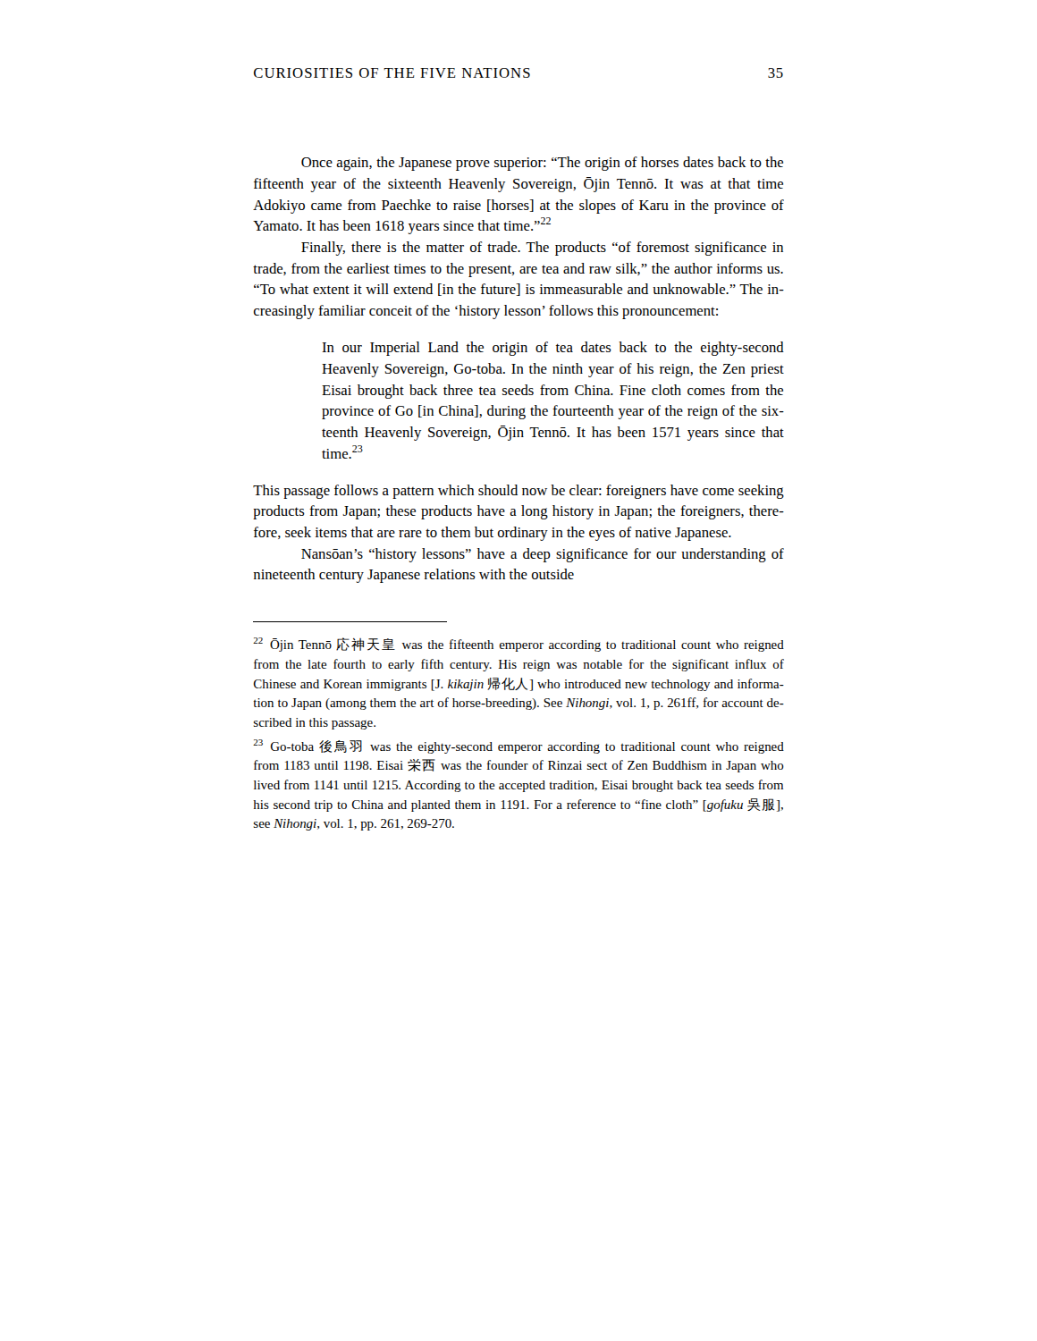Curiosities of the Five Nations 35
Once again, the Japanese prove superior: “The origin of horses dates back to the fifteenth year of the sixteenth Heavenly Sovereign, Ōjin Tennō. It was at that time Adokiyo came from Paechke to raise [horses] at the slopes of Karu in the province of Yamato. It has been 1618 years since that time.”22
Finally, there is the matter of trade. The products “of foremost significance in trade, from the earliest times to the present, are tea and raw silk,” the author informs us. “To what extent it will extend [in the future] is immeasurable and unknowable.” The increasingly familiar conceit of the ‘history lesson’ follows this pronouncement:
In our Imperial Land the origin of tea dates back to the eighty-second Heavenly Sovereign, Go-toba. In the ninth year of his reign, the Zen priest Eisai brought back three tea seeds from China. Fine cloth comes from the province of Go [in China], during the fourteenth year of the reign of the sixteenth Heavenly Sovereign, Ōjin Tennō. It has been 1571 years since that time.23
This passage follows a pattern which should now be clear: foreigners have come seeking products from Japan; these products have a long history in Japan; the foreigners, therefore, seek items that are rare to them but ordinary in the eyes of native Japanese.
Nansōan’s “history lessons” have a deep significance for our understanding of nineteenth century Japanese relations with the outside
22 Ōjin Tennō 応神天皇 was the fifteenth emperor according to traditional count who reigned from the late fourth to early fifth century. His reign was notable for the significant influx of Chinese and Korean immigrants [J. kikajin 帰化人] who introduced new technology and information to Japan (among them the art of horse-breeding). See Nihongi, vol. 1, p. 261ff, for account described in this passage.
23 Go-toba 後鳥羽 was the eighty-second emperor according to traditional count who reigned from 1183 until 1198. Eisai 栄西 was the founder of Rinzai sect of Zen Buddhism in Japan who lived from 1141 until 1215. According to the accepted tradition, Eisai brought back tea seeds from his second trip to China and planted them in 1191. For a reference to “fine cloth” [gofuku 吳服], see Nihongi, vol. 1, pp. 261, 269-270.